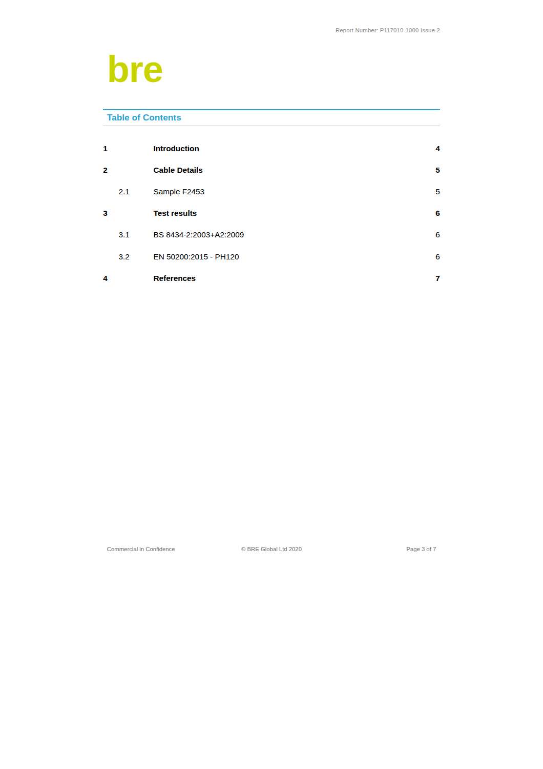Report Number: P117010-1000 Issue 2
bre
Table of Contents
| 1 | Introduction | 4 |
| 2 | Cable Details | 5 |
| 2.1 | Sample F2453 | 5 |
| 3 | Test results | 6 |
| 3.1 | BS 8434-2:2003+A2:2009 | 6 |
| 3.2 | EN 50200:2015 - PH120 | 6 |
| 4 | References | 7 |
Commercial in Confidence
© BRE Global Ltd 2020
Page 3 of 7